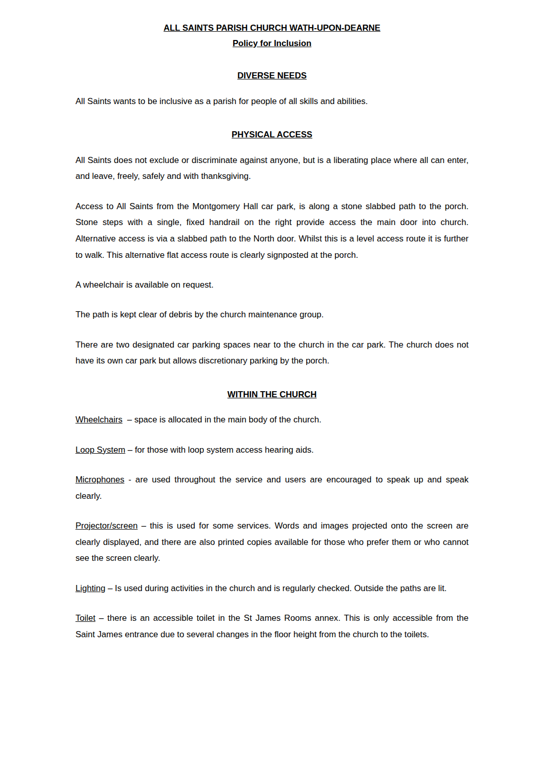ALL SAINTS PARISH CHURCH WATH-UPON-DEARNE
Policy for Inclusion
DIVERSE NEEDS
All Saints wants to be inclusive as a parish for people of all skills and abilities.
PHYSICAL ACCESS
All Saints does not exclude or discriminate against anyone, but is a liberating place where all can enter, and leave, freely, safely and with thanksgiving.
Access to All Saints from the Montgomery Hall car park, is along a stone slabbed path to the porch. Stone steps with a single, fixed handrail on the right provide access the main door into church. Alternative access is via a slabbed path to the North door. Whilst this is a level access route it is further to walk. This alternative flat access route is clearly signposted at the porch.
A wheelchair is available on request.
The path is kept clear of debris by the church maintenance group.
There are two designated car parking spaces near to the church in the car park. The church does not have its own car park but allows discretionary parking by the porch.
WITHIN THE CHURCH
Wheelchairs – space is allocated in the main body of the church.
Loop System – for those with loop system access hearing aids.
Microphones - are used throughout the service and users are encouraged to speak up and speak clearly.
Projector/screen – this is used for some services. Words and images projected onto the screen are clearly displayed, and there are also printed copies available for those who prefer them or who cannot see the screen clearly.
Lighting – Is used during activities in the church and is regularly checked. Outside the paths are lit.
Toilet – there is an accessible toilet in the St James Rooms annex. This is only accessible from the Saint James entrance due to several changes in the floor height from the church to the toilets.